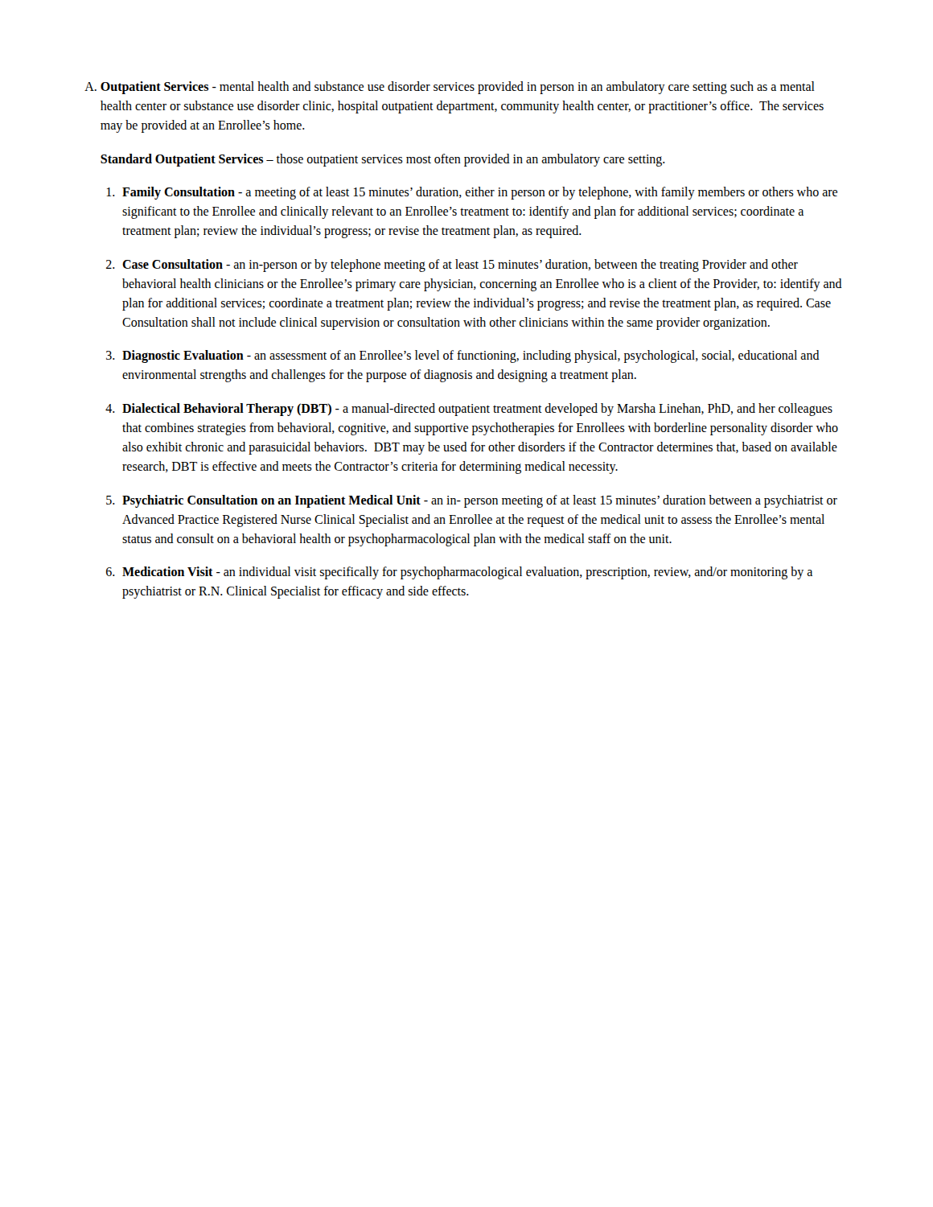Outpatient Services - mental health and substance use disorder services provided in person in an ambulatory care setting such as a mental health center or substance use disorder clinic, hospital outpatient department, community health center, or practitioner’s office. The services may be provided at an Enrollee’s home.
Standard Outpatient Services – those outpatient services most often provided in an ambulatory care setting.
Family Consultation - a meeting of at least 15 minutes’ duration, either in person or by telephone, with family members or others who are significant to the Enrollee and clinically relevant to an Enrollee’s treatment to: identify and plan for additional services; coordinate a treatment plan; review the individual’s progress; or revise the treatment plan, as required.
Case Consultation - an in-person or by telephone meeting of at least 15 minutes’ duration, between the treating Provider and other behavioral health clinicians or the Enrollee’s primary care physician, concerning an Enrollee who is a client of the Provider, to: identify and plan for additional services; coordinate a treatment plan; review the individual’s progress; and revise the treatment plan, as required. Case Consultation shall not include clinical supervision or consultation with other clinicians within the same provider organization.
Diagnostic Evaluation - an assessment of an Enrollee’s level of functioning, including physical, psychological, social, educational and environmental strengths and challenges for the purpose of diagnosis and designing a treatment plan.
Dialectical Behavioral Therapy (DBT) - a manual-directed outpatient treatment developed by Marsha Linehan, PhD, and her colleagues that combines strategies from behavioral, cognitive, and supportive psychotherapies for Enrollees with borderline personality disorder who also exhibit chronic and parasuicidal behaviors. DBT may be used for other disorders if the Contractor determines that, based on available research, DBT is effective and meets the Contractor’s criteria for determining medical necessity.
Psychiatric Consultation on an Inpatient Medical Unit - an in- person meeting of at least 15 minutes’ duration between a psychiatrist or Advanced Practice Registered Nurse Clinical Specialist and an Enrollee at the request of the medical unit to assess the Enrollee’s mental status and consult on a behavioral health or psychopharmacological plan with the medical staff on the unit.
Medication Visit - an individual visit specifically for psychopharmacological evaluation, prescription, review, and/or monitoring by a psychiatrist or R.N. Clinical Specialist for efficacy and side effects.